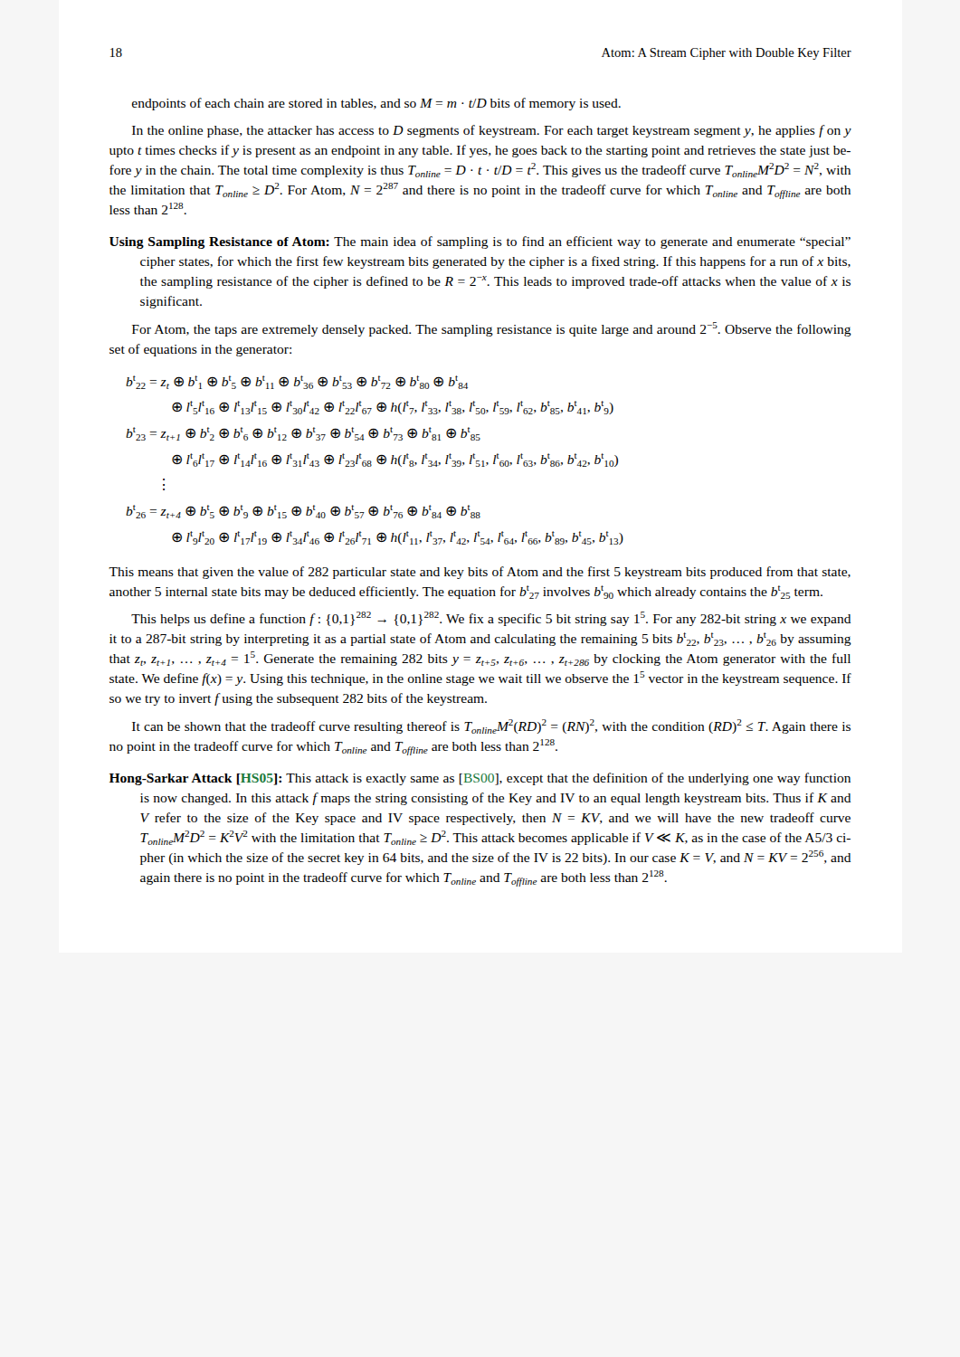18 Atom: A Stream Cipher with Double Key Filter
endpoints of each chain are stored in tables, and so M = m · t/D bits of memory is used.
In the online phase, the attacker has access to D segments of keystream. For each target keystream segment y, he applies f on y upto t times checks if y is present as an endpoint in any table. If yes, he goes back to the starting point and retrieves the state just before y in the chain. The total time complexity is thus Tonline = D · t · t/D = t2. This gives us the tradeoff curve TonlineM2D2 = N2, with the limitation that Tonline ≥ D2. For Atom, N = 2287 and there is no point in the tradeoff curve for which Tonline and Toffline are both less than 2128.
Using Sampling Resistance of Atom: The main idea of sampling is to find an efficient way to generate and enumerate “special” cipher states, for which the first few keystream bits generated by the cipher is a fixed string. If this happens for a run of x bits, the sampling resistance of the cipher is defined to be R = 2−x. This leads to improved trade-off attacks when the value of x is significant.
For Atom, the taps are extremely densely packed. The sampling resistance is quite large and around 2−5. Observe the following set of equations in the generator:
bt22 = zt ⊕ bt1 ⊕ bt5 ⊕ bt11 ⊕ bt36 ⊕ bt53 ⊕ bt72 ⊕ bt80 ⊕ bt84
⊕ lt5lt16 ⊕ lt13lt15 ⊕ lt30lt42 ⊕ lt22lt67 ⊕ h(lt7, lt33, lt38, lt50, lt59, lt62, bt85, bt41, bt9)
bt23 = zt+1 ⊕ bt2 ⊕ bt6 ⊕ bt12 ⊕ bt37 ⊕ bt54 ⊕ bt73 ⊕ bt81 ⊕ bt85
⊕ lt6lt17 ⊕ lt14lt16 ⊕ lt31lt43 ⊕ lt23lt68 ⊕ h(lt8, lt34, lt39, lt51, lt60, lt63, bt86, bt42, bt10)
⋮
bt26 = zt+4 ⊕ bt5 ⊕ bt9 ⊕ bt15 ⊕ bt40 ⊕ bt57 ⊕ bt76 ⊕ bt84 ⊕ bt88
⊕ lt9lt20 ⊕ lt17lt19 ⊕ lt34lt46 ⊕ lt26lt71 ⊕ h(lt11, lt37, lt42, lt54, lt64, lt66, bt89, bt45, bt13)
This means that given the value of 282 particular state and key bits of Atom and the first 5 keystream bits produced from that state, another 5 internal state bits may be deduced efficiently. The equation for bt27 involves bt90 which already contains the bt25 term.
This helps us define a function f : {0,1}282 → {0,1}282. We fix a specific 5 bit string say 15. For any 282-bit string x we expand it to a 287-bit string by interpreting it as a partial state of Atom and calculating the remaining 5 bits bt22, bt23, … , bt26 by assuming that zt, zt+1, … , zt+4 = 15. Generate the remaining 282 bits y = zt+5, zt+6, … , zt+286 by clocking the Atom generator with the full state. We define f(x) = y. Using this technique, in the online stage we wait till we observe the 15 vector in the keystream sequence. If so we try to invert f using the subsequent 282 bits of the keystream.
It can be shown that the tradeoff curve resulting thereof is TonlineM2(RD)2 = (RN)2, with the condition (RD)2 ≤ T. Again there is no point in the tradeoff curve for which Tonline and Toffline are both less than 2128.
Hong-Sarkar Attack [HS05]: This attack is exactly same as [BS00], except that the definition of the underlying one way function is now changed. In this attack f maps the string consisting of the Key and IV to an equal length keystream bits. Thus if K and V refer to the size of the Key space and IV space respectively, then N = KV, and we will have the new tradeoff curve TonlineM2D2 = K2V2 with the limitation that Tonline ≥ D2. This attack becomes applicable if V ≪ K, as in the case of the A5/3 cipher (in which the size of the secret key in 64 bits, and the size of the IV is 22 bits). In our case K = V, and N = KV = 2256, and again there is no point in the tradeoff curve for which Tonline and Toffline are both less than 2128.